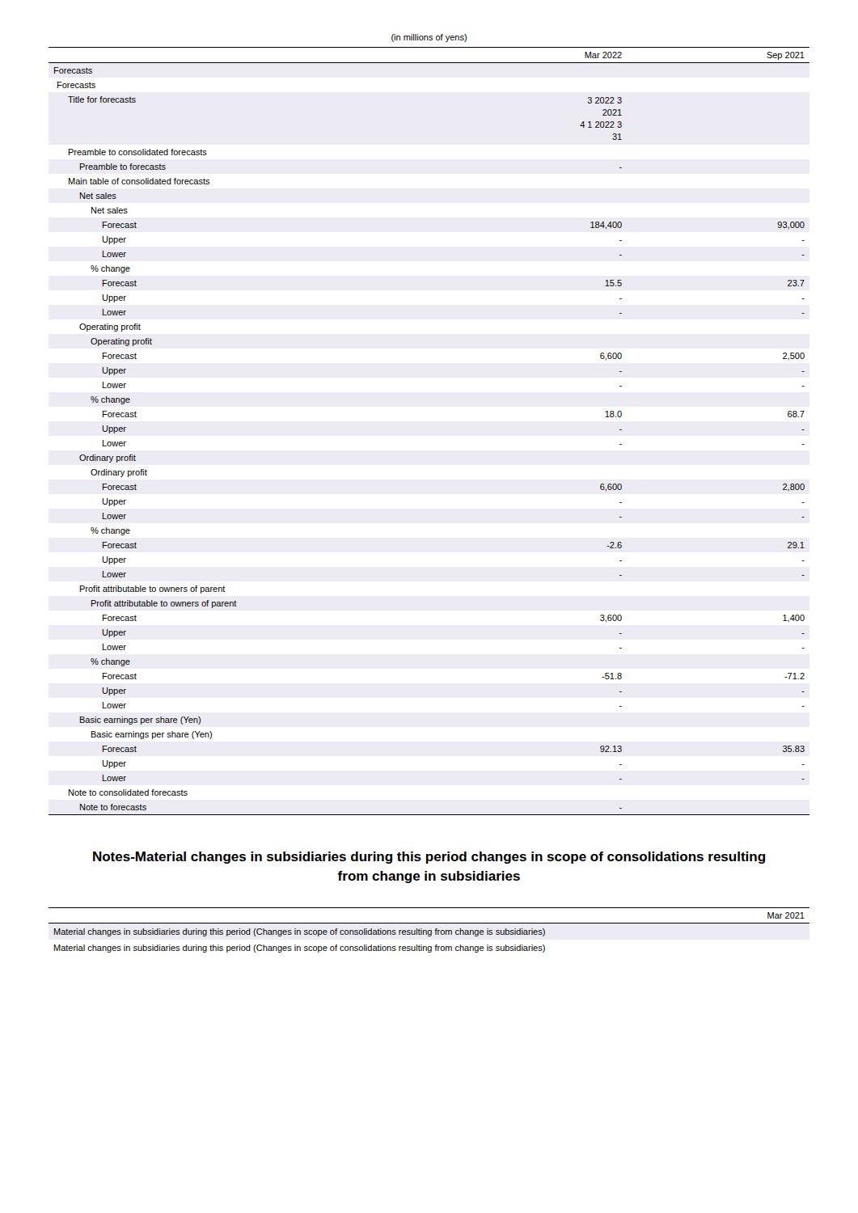(in millions of yens)
| | Mar 2022 | Sep 2021 |
| --- | --- | --- |
| Forecasts | | |
| Forecasts | | |
| Title for forecasts | 3 2022 3 2021 4 1 2022 3 31 | |
| Preamble to consolidated forecasts | | |
| Preamble to forecasts | - | |
| Main table of consolidated forecasts | | |
| Net sales | | |
| Net sales | | |
| Forecast | 184,400 | 93,000 |
| Upper | - | - |
| Lower | - | - |
| % change | | |
| Forecast | 15.5 | 23.7 |
| Upper | - | - |
| Lower | - | - |
| Operating profit | | |
| Operating profit | | |
| Forecast | 6,600 | 2,500 |
| Upper | - | - |
| Lower | - | - |
| % change | | |
| Forecast | 18.0 | 68.7 |
| Upper | - | - |
| Lower | - | - |
| Ordinary profit | | |
| Ordinary profit | | |
| Forecast | 6,600 | 2,800 |
| Upper | - | - |
| Lower | - | - |
| % change | | |
| Forecast | -2.6 | 29.1 |
| Upper | - | - |
| Lower | - | - |
| Profit attributable to owners of parent | | |
| Profit attributable to owners of parent | | |
| Forecast | 3,600 | 1,400 |
| Upper | - | - |
| Lower | - | - |
| % change | | |
| Forecast | -51.8 | -71.2 |
| Upper | - | - |
| Lower | - | - |
| Basic earnings per share (Yen) | | |
| Basic earnings per share (Yen) | | |
| Forecast | 92.13 | 35.83 |
| Upper | - | - |
| Lower | - | - |
| Note to consolidated forecasts | | |
| Note to forecasts | - | |
Notes-Material changes in subsidiaries during this period changes in scope of consolidations resulting from change in subsidiaries
| | Mar 2021 |
| --- | --- |
| Material changes in subsidiaries during this period (Changes in scope of consolidations resulting from change is subsidiaries) | |
| Material changes in subsidiaries during this period (Changes in scope of consolidations resulting from change is subsidiaries) | |